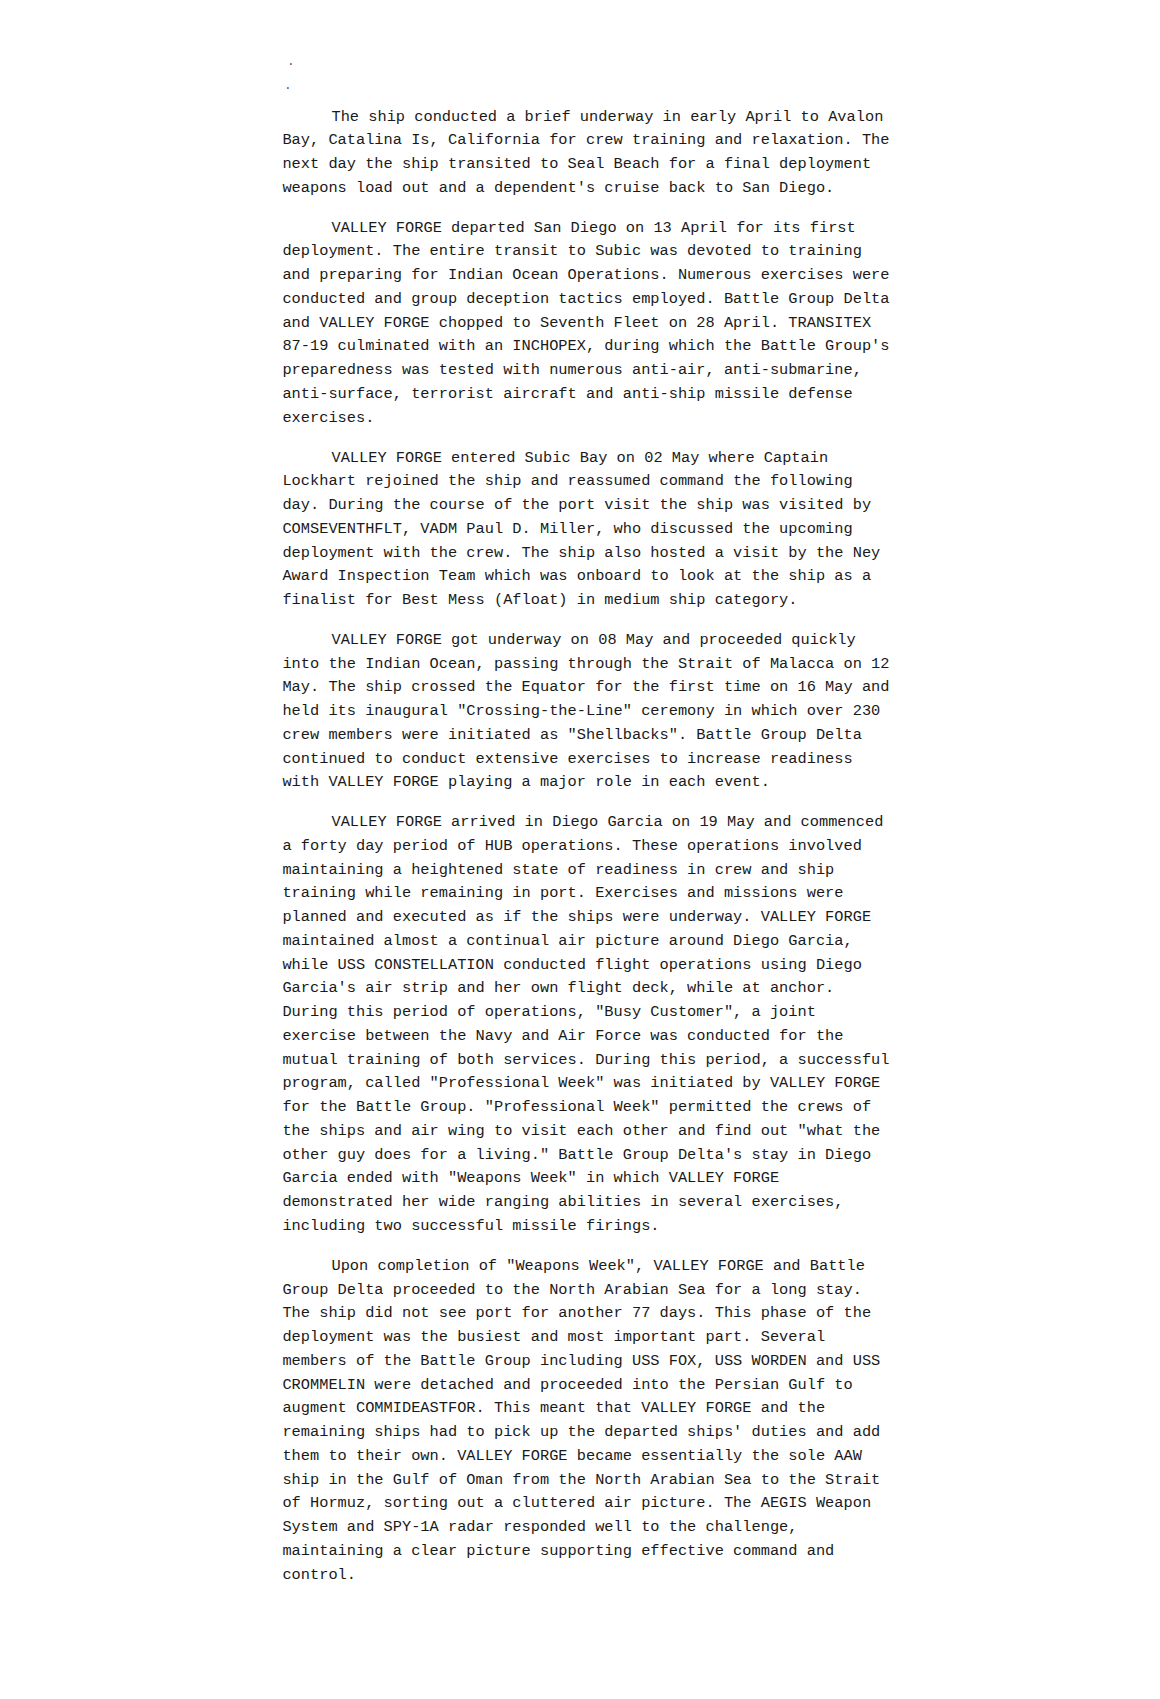. .
The ship conducted a brief underway in early April to Avalon Bay, Catalina Is, California for crew training and relaxation. The next day the ship transited to Seal Beach for a final deployment weapons load out and a dependent's cruise back to San Diego.
VALLEY FORGE departed San Diego on 13 April for its first deployment. The entire transit to Subic was devoted to training and preparing for Indian Ocean Operations. Numerous exercises were conducted and group deception tactics employed. Battle Group Delta and VALLEY FORGE chopped to Seventh Fleet on 28 April. TRANSITEX 87-19 culminated with an INCHOPEX, during which the Battle Group's preparedness was tested with numerous anti-air, anti-submarine, anti-surface, terrorist aircraft and anti-ship missile defense exercises.
VALLEY FORGE entered Subic Bay on 02 May where Captain Lockhart rejoined the ship and reassumed command the following day. During the course of the port visit the ship was visited by COMSEVENTHFLT, VADM Paul D. Miller, who discussed the upcoming deployment with the crew. The ship also hosted a visit by the Ney Award Inspection Team which was onboard to look at the ship as a finalist for Best Mess (Afloat) in medium ship category.
VALLEY FORGE got underway on 08 May and proceeded quickly into the Indian Ocean, passing through the Strait of Malacca on 12 May. The ship crossed the Equator for the first time on 16 May and held its inaugural "Crossing-the-Line" ceremony in which over 230 crew members were initiated as "Shellbacks". Battle Group Delta continued to conduct extensive exercises to increase readiness with VALLEY FORGE playing a major role in each event.
VALLEY FORGE arrived in Diego Garcia on 19 May and commenced a forty day period of HUB operations. These operations involved maintaining a heightened state of readiness in crew and ship training while remaining in port. Exercises and missions were planned and executed as if the ships were underway. VALLEY FORGE maintained almost a continual air picture around Diego Garcia, while USS CONSTELLATION conducted flight operations using Diego Garcia's air strip and her own flight deck, while at anchor. During this period of operations, "Busy Customer", a joint exercise between the Navy and Air Force was conducted for the mutual training of both services. During this period, a successful program, called "Professional Week" was initiated by VALLEY FORGE for the Battle Group. "Professional Week" permitted the crews of the ships and air wing to visit each other and find out "what the other guy does for a living." Battle Group Delta's stay in Diego Garcia ended with "Weapons Week" in which VALLEY FORGE demonstrated her wide ranging abilities in several exercises, including two successful missile firings.
Upon completion of "Weapons Week", VALLEY FORGE and Battle Group Delta proceeded to the North Arabian Sea for a long stay. The ship did not see port for another 77 days. This phase of the deployment was the busiest and most important part. Several members of the Battle Group including USS FOX, USS WORDEN and USS CROMMELIN were detached and proceeded into the Persian Gulf to augment COMMIDEASTFOR. This meant that VALLEY FORGE and the remaining ships had to pick up the departed ships' duties and add them to their own. VALLEY FORGE became essentially the sole AAW ship in the Gulf of Oman from the North Arabian Sea to the Strait of Hormuz, sorting out a cluttered air picture. The AEGIS Weapon System and SPY-1A radar responded well to the challenge, maintaining a clear picture supporting effective command and control.